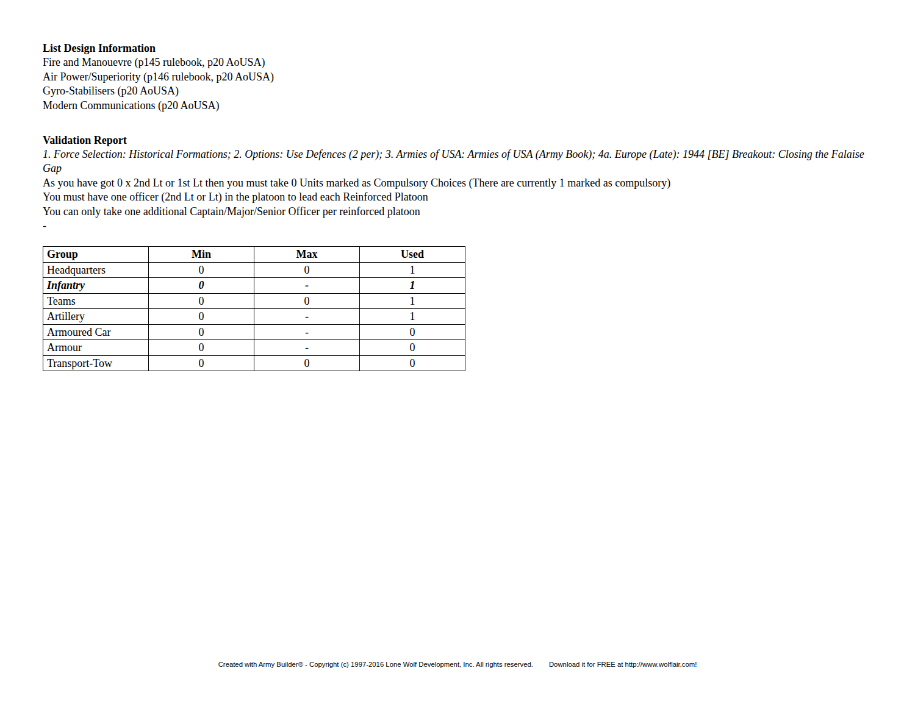List Design Information
Fire and Manouevre (p145 rulebook, p20 AoUSA)
Air Power/Superiority (p146 rulebook, p20 AoUSA)
Gyro-Stabilisers (p20 AoUSA)
Modern Communications (p20 AoUSA)
Validation Report
1. Force Selection: Historical Formations; 2. Options: Use Defences (2 per); 3. Armies of USA: Armies of USA (Army Book); 4a. Europe (Late): 1944 [BE] Breakout: Closing the Falaise Gap
As you have got 0 x 2nd Lt or 1st Lt then you must take 0 Units marked as Compulsory Choices (There are currently 1 marked as compulsory)
You must have one officer (2nd Lt or Lt) in the platoon to lead each Reinforced Platoon
You can only take one additional Captain/Major/Senior Officer per reinforced platoon
-
| Group | Min | Max | Used |
| --- | --- | --- | --- |
| Headquarters | 0 | 0 | 1 |
| Infantry | 0 | - | 1 |
| Teams | 0 | 0 | 1 |
| Artillery | 0 | - | 1 |
| Armoured Car | 0 | - | 0 |
| Armour | 0 | - | 0 |
| Transport-Tow | 0 | 0 | 0 |
Created with Army Builder® - Copyright (c) 1997-2016 Lone Wolf Development, Inc. All rights reserved. Download it for FREE at http://www.wolflair.com!